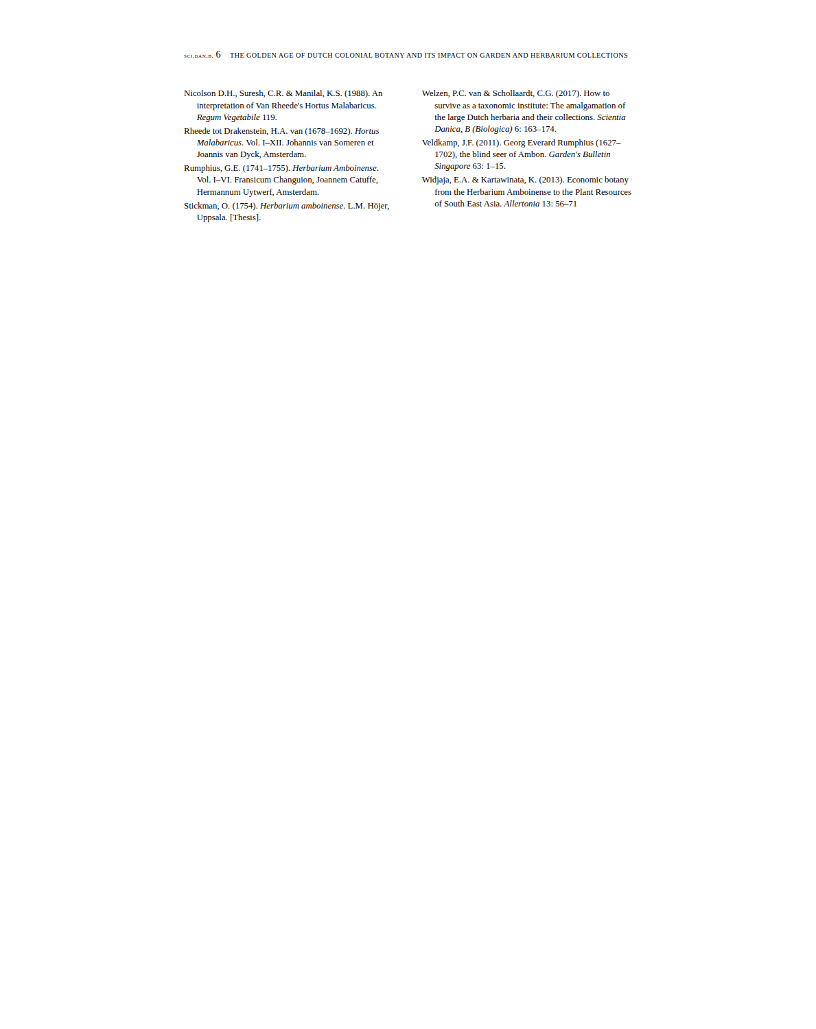sci.dan.b. 6 the golden age of dutch colonial botany and its impact on garden and herbarium collections
Nicolson D.H., Suresh, C.R. & Manilal, K.S. (1988). An interpretation of Van Rheede's Hortus Malabaricus. Regum Vegetabile 119.
Rheede tot Drakenstein, H.A. van (1678–1692). Hortus Malabaricus. Vol. I–XII. Johannis van Someren et Joannis van Dyck, Amsterdam.
Rumphius, G.E. (1741–1755). Herbarium Amboinense. Vol. I–VI. Fransicum Changuion, Joannem Catuffe, Hermannum Uytwerf, Amsterdam.
Stickman, O. (1754). Herbarium amboinense. L.M. Höjer, Uppsala. [Thesis].
Welzen, P.C. van & Schollaardt, C.G. (2017). How to survive as a taxonomic institute: The amalgamation of the large Dutch herbaria and their collections. Scientia Danica, B (Biologica) 6: 163–174.
Veldkamp, J.F. (2011). Georg Everard Rumphius (1627–1702), the blind seer of Ambon. Garden's Bulletin Singapore 63: 1–15.
Widjaja, E.A. & Kartawinata, K. (2013). Economic botany from the Herbarium Amboinense to the Plant Resources of South East Asia. Allertonia 13: 56–71